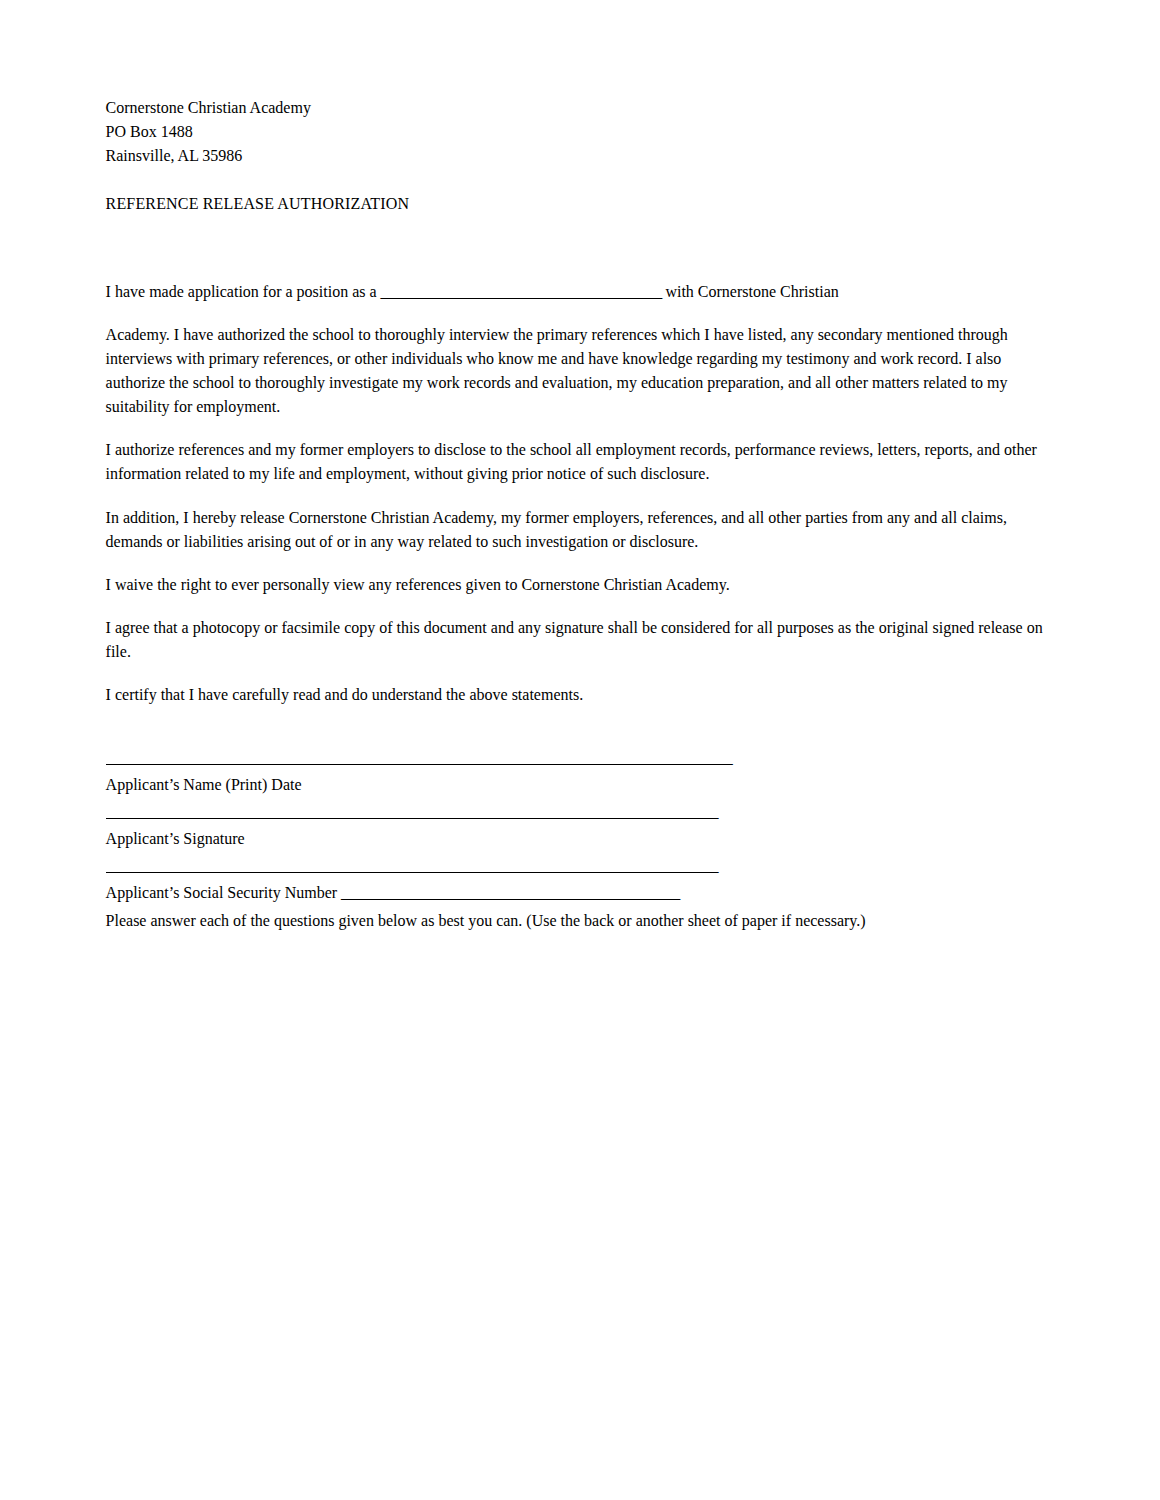Cornerstone Christian Academy
PO Box 1488
Rainsville, AL 35986
REFERENCE RELEASE AUTHORIZATION
I have made application for a position as a _______________________________________ with Cornerstone Christian
Academy. I have authorized the school to thoroughly interview the primary references which I have listed, any secondary mentioned through interviews with primary references, or other individuals who know me and have knowledge regarding my testimony and work record. I also authorize the school to thoroughly investigate my work records and evaluation, my education preparation, and all other matters related to my suitability for employment.
I authorize references and my former employers to disclose to the school all employment records, performance reviews, letters, reports, and other information related to my life and employment, without giving prior notice of such disclosure.
In addition, I hereby release Cornerstone Christian Academy, my former employers, references, and all other parties from any and all claims, demands or liabilities arising out of or in any way related to such investigation or disclosure.
I waive the right to ever personally view any references given to Cornerstone Christian Academy.
I agree that a photocopy or facsimile copy of this document and any signature shall be considered for all purposes as the original signed release on file.
I certify that I have carefully read and do understand the above statements.
_______________________________________________________________________________________
Applicant’s Name (Print) Date
_____________________________________________________________________________________
Applicant’s Signature
_____________________________________________________________________________________
Applicant’s Social Security Number _______________________________________________
Please answer each of the questions given below as best you can. (Use the back or another sheet of paper if necessary.)